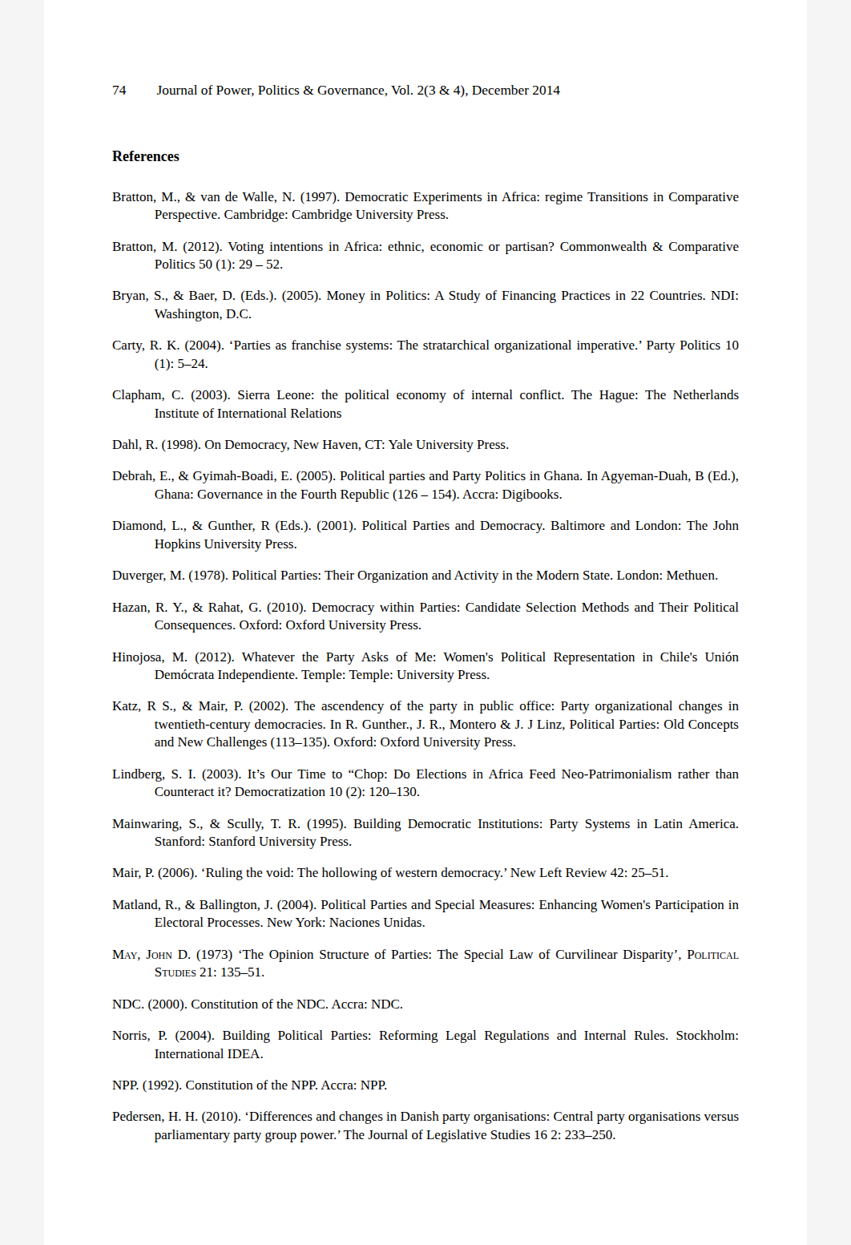74 Journal of Power, Politics & Governance, Vol. 2(3 & 4), December 2014
References
Bratton, M., & van de Walle, N. (1997). Democratic Experiments in Africa: regime Transitions in Comparative Perspective. Cambridge: Cambridge University Press.
Bratton, M. (2012). Voting intentions in Africa: ethnic, economic or partisan? Commonwealth & Comparative Politics 50 (1): 29 – 52.
Bryan, S., & Baer, D. (Eds.). (2005). Money in Politics: A Study of Financing Practices in 22 Countries. NDI: Washington, D.C.
Carty, R. K. (2004). ‘Parties as franchise systems: The stratarchical organizational imperative.’ Party Politics 10 (1): 5–24.
Clapham, C. (2003). Sierra Leone: the political economy of internal conflict. The Hague: The Netherlands Institute of International Relations
Dahl, R. (1998). On Democracy, New Haven, CT: Yale University Press.
Debrah, E., & Gyimah-Boadi, E. (2005). Political parties and Party Politics in Ghana. In Agyeman-Duah, B (Ed.), Ghana: Governance in the Fourth Republic (126 – 154). Accra: Digibooks.
Diamond, L., & Gunther, R (Eds.). (2001). Political Parties and Democracy. Baltimore and London: The John Hopkins University Press.
Duverger, M. (1978). Political Parties: Their Organization and Activity in the Modern State. London: Methuen.
Hazan, R. Y., & Rahat, G. (2010). Democracy within Parties: Candidate Selection Methods and Their Political Consequences. Oxford: Oxford University Press.
Hinojosa, M. (2012). Whatever the Party Asks of Me: Women's Political Representation in Chile's Unión Demócrata Independiente. Temple: Temple: University Press.
Katz, R S., & Mair, P. (2002). The ascendency of the party in public office: Party organizational changes in twentieth-century democracies. In R. Gunther., J. R., Montero & J. J Linz, Political Parties: Old Concepts and New Challenges (113–135). Oxford: Oxford University Press.
Lindberg, S. I. (2003). It’s Our Time to “Chop: Do Elections in Africa Feed Neo-Patrimonialism rather than Counteract it? Democratization 10 (2): 120–130.
Mainwaring, S., & Scully, T. R. (1995). Building Democratic Institutions: Party Systems in Latin America. Stanford: Stanford University Press.
Mair, P. (2006). ‘Ruling the void: The hollowing of western democracy.’ New Left Review 42: 25–51.
Matland, R., & Ballington, J. (2004). Political Parties and Special Measures: Enhancing Women's Participation in Electoral Processes. New York: Naciones Unidas.
May, John D. (1973) ‘The Opinion Structure of Parties: The Special Law of Curvilinear Disparity’, Political Studies 21: 135–51.
NDC. (2000). Constitution of the NDC. Accra: NDC.
Norris, P. (2004). Building Political Parties: Reforming Legal Regulations and Internal Rules. Stockholm: International IDEA.
NPP. (1992). Constitution of the NPP. Accra: NPP.
Pedersen, H. H. (2010). ‘Differences and changes in Danish party organisations: Central party organisations versus parliamentary party group power.’ The Journal of Legislative Studies 16 2: 233–250.